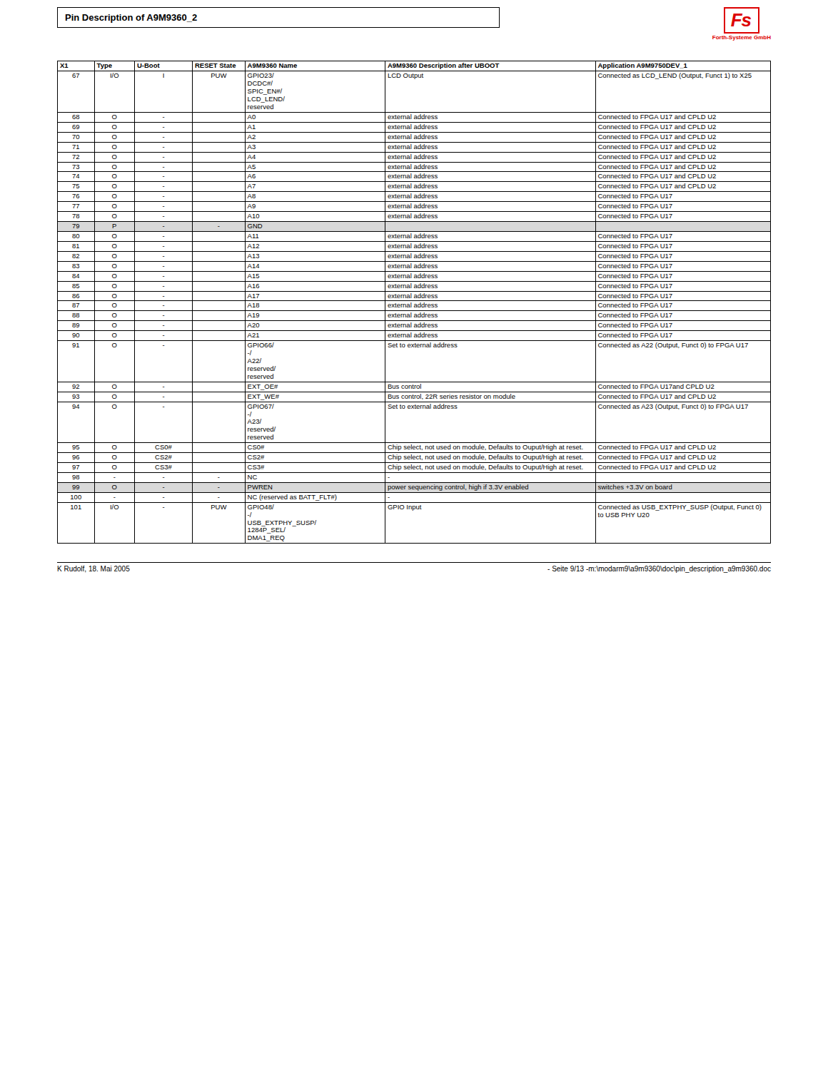Pin Description of A9M9360_2
Fs
Forth-Systeme GmbH
| X1 | Type | U-Boot | RESET State | A9M9360 Name | A9M9360 Description after UBOOT | Application A9M9750DEV_1 |
| --- | --- | --- | --- | --- | --- | --- |
| 67 | I/O | I | PUW | GPIO23/ DCDC#/ SPIC_EN#/ LCD_LEND/ reserved | LCD Output | Connected as LCD_LEND (Output, Funct 1) to X25 |
| 68 | O | - | | A0 | external address | Connected to FPGA U17 and CPLD U2 |
| 69 | O | - | | A1 | external address | Connected to FPGA U17 and CPLD U2 |
| 70 | O | - | | A2 | external address | Connected to FPGA U17 and CPLD U2 |
| 71 | O | - | | A3 | external address | Connected to FPGA U17 and CPLD U2 |
| 72 | O | - | | A4 | external address | Connected to FPGA U17 and CPLD U2 |
| 73 | O | - | | A5 | external address | Connected to FPGA U17 and CPLD U2 |
| 74 | O | - | | A6 | external address | Connected to FPGA U17 and CPLD U2 |
| 75 | O | - | | A7 | external address | Connected to FPGA U17 and CPLD U2 |
| 76 | O | - | | A8 | external address | Connected to FPGA U17 |
| 77 | O | - | | A9 | external address | Connected to FPGA U17 |
| 78 | O | - | | A10 | external address | Connected to FPGA U17 |
| 79 | P | - | - | GND | | |
| 80 | O | - | | A11 | external address | Connected to FPGA U17 |
| 81 | O | - | | A12 | external address | Connected to FPGA U17 |
| 82 | O | - | | A13 | external address | Connected to FPGA U17 |
| 83 | O | - | | A14 | external address | Connected to FPGA U17 |
| 84 | O | - | | A15 | external address | Connected to FPGA U17 |
| 85 | O | - | | A16 | external address | Connected to FPGA U17 |
| 86 | O | - | | A17 | external address | Connected to FPGA U17 |
| 87 | O | - | | A18 | external address | Connected to FPGA U17 |
| 88 | O | - | | A19 | external address | Connected to FPGA U17 |
| 89 | O | - | | A20 | external address | Connected to FPGA U17 |
| 90 | O | - | | A21 | external address | Connected to FPGA U17 |
| 91 | O | - | | GPIO66/ -/ A22/ reserved/ reserved | Set to external address | Connected as A22 (Output, Funct 0) to FPGA U17 |
| 92 | O | - | | EXT_OE# | Bus control | Connected to FPGA U17and CPLD U2 |
| 93 | O | - | | EXT_WE# | Bus control, 22R series resistor on module | Connected to FPGA U17 and CPLD U2 |
| 94 | O | - | | GPIO67/ -/ A23/ reserved/ reserved | Set to external address | Connected as A23 (Output, Funct 0) to FPGA U17 |
| 95 | O | CS0# | | CS0# | Chip select, not used on module, Defaults to Ouput/High at reset. | Connected to FPGA U17 and CPLD U2 |
| 96 | O | CS2# | | CS2# | Chip select, not used on module, Defaults to Ouput/High at reset. | Connected to FPGA U17 and CPLD U2 |
| 97 | O | CS3# | | CS3# | Chip select, not used on module, Defaults to Ouput/High at reset. | Connected to FPGA U17 and CPLD U2 |
| 98 | - | - | - | NC | - | |
| 99 | O | - | - | PWREN | power sequencing control, high if 3.3V enabled | switches +3.3V on board |
| 100 | - | - | - | NC (reserved as BATT_FLT#) | - | |
| 101 | I/O | - | PUW | GPIO48/ -/ USB_EXTPHY_SUSP/ 1284P_SEL/ DMA1_REQ | GPIO Input | Connected as USB_EXTPHY_SUSP (Output, Funct 0) to USB PHY U20 |
K Rudolf, 18. Mai 2005
- Seite 9/13 -m:\modarm9\a9m9360\doc\pin_description_a9m9360.doc